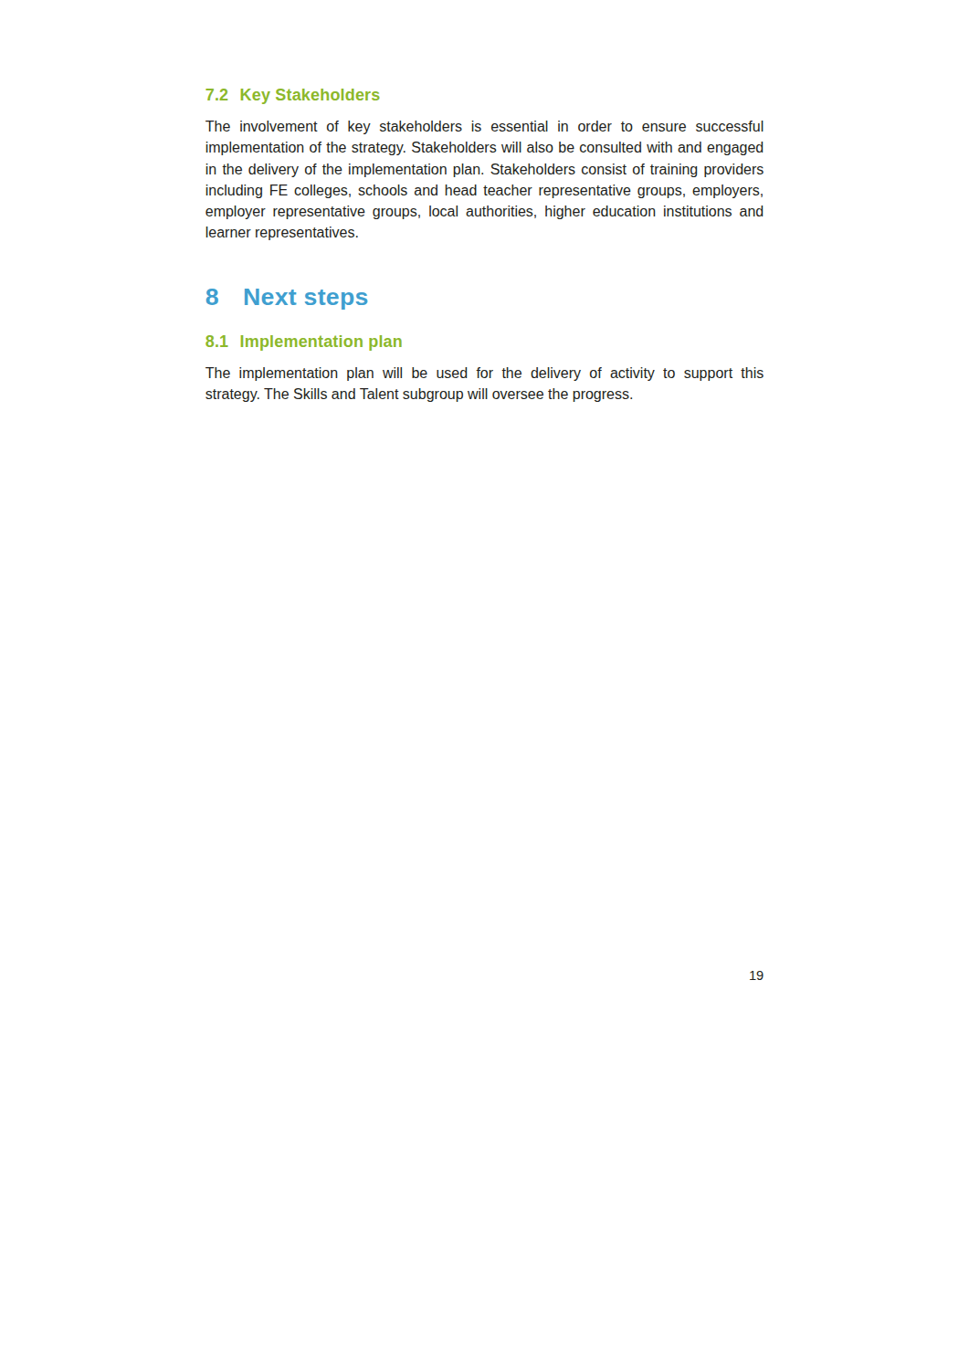7.2 Key Stakeholders
The involvement of key stakeholders is essential in order to ensure successful implementation of the strategy. Stakeholders will also be consulted with and engaged in the delivery of the implementation plan. Stakeholders consist of training providers including FE colleges, schools and head teacher representative groups, employers, employer representative groups, local authorities, higher education institutions and learner representatives.
8 Next steps
8.1 Implementation plan
The implementation plan will be used for the delivery of activity to support this strategy. The Skills and Talent subgroup will oversee the progress.
19